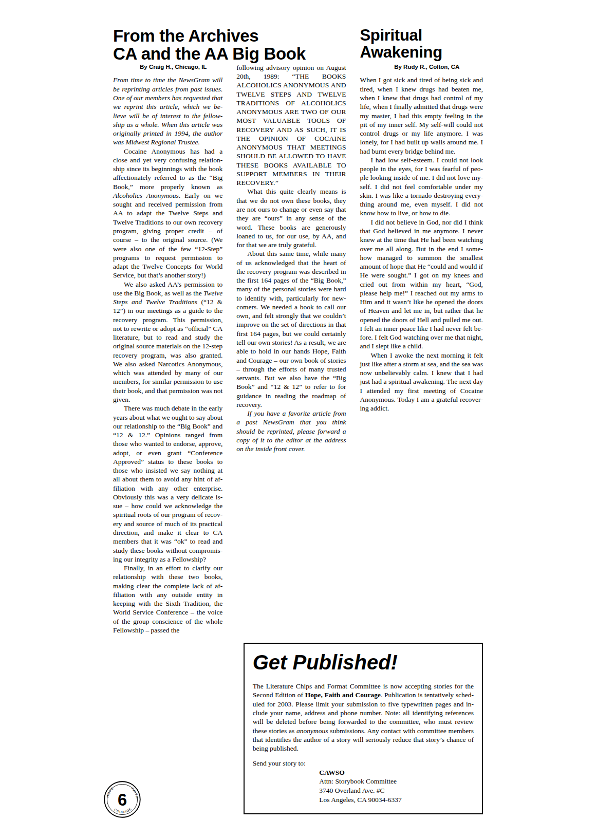From the Archives
CA and the AA Big Book
Spiritual
Awakening
By Craig H., Chicago, IL
From time to time the NewsGram will be reprinting articles from past issues. One of our members has requested that we reprint this article, which we believe will be of interest to the fellowship as a whole. When this article was originally printed in 1994, the author was Midwest Regional Trustee.
Cocaine Anonymous has had a close and yet very confusing relationship since its beginnings with the book affectionately referred to as the “Big Book,” more properly known as Alcoholics Anonymous. Early on we sought and received permission from AA to adapt the Twelve Steps and Twelve Traditions to our own recovery program, giving proper credit – of course – to the original source. (We were also one of the few “12-Step” programs to request permission to adapt the Twelve Concepts for World Service, but that’s another story!)
We also asked AA’s permission to use the Big Book, as well as the Twelve Steps and Twelve Traditions (“12 & 12”) in our meetings as a guide to the recovery program. This permission, not to rewrite or adopt as “official” CA literature, but to read and study the original source materials on the 12-step recovery program, was also granted. We also asked Narcotics Anonymous, which was attended by many of our members, for similar permission to use their book, and that permission was not given.
There was much debate in the early years about what we ought to say about our relationship to the “Big Book” and “12 & 12.” Opinions ranged from those who wanted to endorse, approve, adopt, or even grant “Conference Approved” status to these books to those who insisted we say nothing at all about them to avoid any hint of affiliation with any other enterprise. Obviously this was a very delicate issue – how could we acknowledge the spiritual roots of our program of recovery and source of much of its practical direction, and make it clear to CA members that it was “ok” to read and study these books without compromising our integrity as a Fellowship?
Finally, in an effort to clarify our relationship with these two books, making clear the complete lack of affiliation with any outside entity in keeping with the Sixth Tradition, the World Service Conference – the voice of the group conscience of the whole Fellowship – passed the
following advisory opinion on August 20th, 1989: “The books Alcoholics Anonymous and Twelve Steps and Twelve Traditions of Alcoholics Anonymous are two of our most valuable tools of recovery and as such, it is the opinion of Cocaine Anonymous that meetings should be allowed to have these books available to support members in their recovery.”
What this quite clearly means is that we do not own these books, they are not ours to change or even say that they are “ours” in any sense of the word. These books are generously loaned to us, for our use, by AA, and for that we are truly grateful.
About this same time, while many of us acknowledged that the heart of the recovery program was described in the first 164 pages of the “Big Book,” many of the personal stories were hard to identify with, particularly for newcomers. We needed a book to call our own, and felt strongly that we couldn’t improve on the set of directions in that first 164 pages, but we could certainly tell our own stories! As a result, we are able to hold in our hands Hope, Faith and Courage – our own book of stories – through the efforts of many trusted servants. But we also have the “Big Book” and “12 & 12” to refer to for guidance in reading the roadmap of recovery.
If you have a favorite article from a past NewsGram that you think should be reprinted, please forward a copy of it to the editor at the address on the inside front cover.
By Rudy R., Colton, CA
When I got sick and tired of being sick and tired, when I knew drugs had beaten me, when I knew that drugs had control of my life, when I finally admitted that drugs were my master, I had this empty feeling in the pit of my inner self. My self-will could not control drugs or my life anymore. I was lonely, for I had built up walls around me. I had burnt every bridge behind me.
I had low self-esteem. I could not look people in the eyes, for I was fearful of people looking inside of me. I did not love myself. I did not feel comfortable under my skin. I was like a tornado destroying everything around me, even myself. I did not know how to live, or how to die.
I did not believe in God, nor did I think that God believed in me anymore. I never knew at the time that He had been watching over me all along. But in the end I somehow managed to summon the smallest amount of hope that He “could and would if He were sought.” I got on my knees and cried out from within my heart, “God, please help me!” I reached out my arms to Him and it wasn’t like he opened the doors of Heaven and let me in, but rather that he opened the doors of Hell and pulled me out. I felt an inner peace like I had never felt before. I felt God watching over me that night, and I slept like a child.
When I awoke the next morning it felt just like after a storm at sea, and the sea was now unbelievably calm. I knew that I had just had a spiritual awakening. The next day I attended my first meeting of Cocaine Anonymous. Today I am a grateful recovering addict.
Get Published!
The Literature Chips and Format Committee is now accepting stories for the Second Edition of Hope, Faith and Courage. Publication is tentatively scheduled for 2003. Please limit your submission to five typewritten pages and include your name, address and phone number. Note: all identifying references will be deleted before being forwarded to the committee, who must review these stories as anonymous submissions. Any contact with committee members that identifies the author of a story will seriously reduce that story’s chance of being published.
Send your story to:
CAWSO
Attn: Storybook Committee
3740 Overland Ave. #C
Los Angeles, CA 90034-6337
6 HOPE FAITH COURAGE